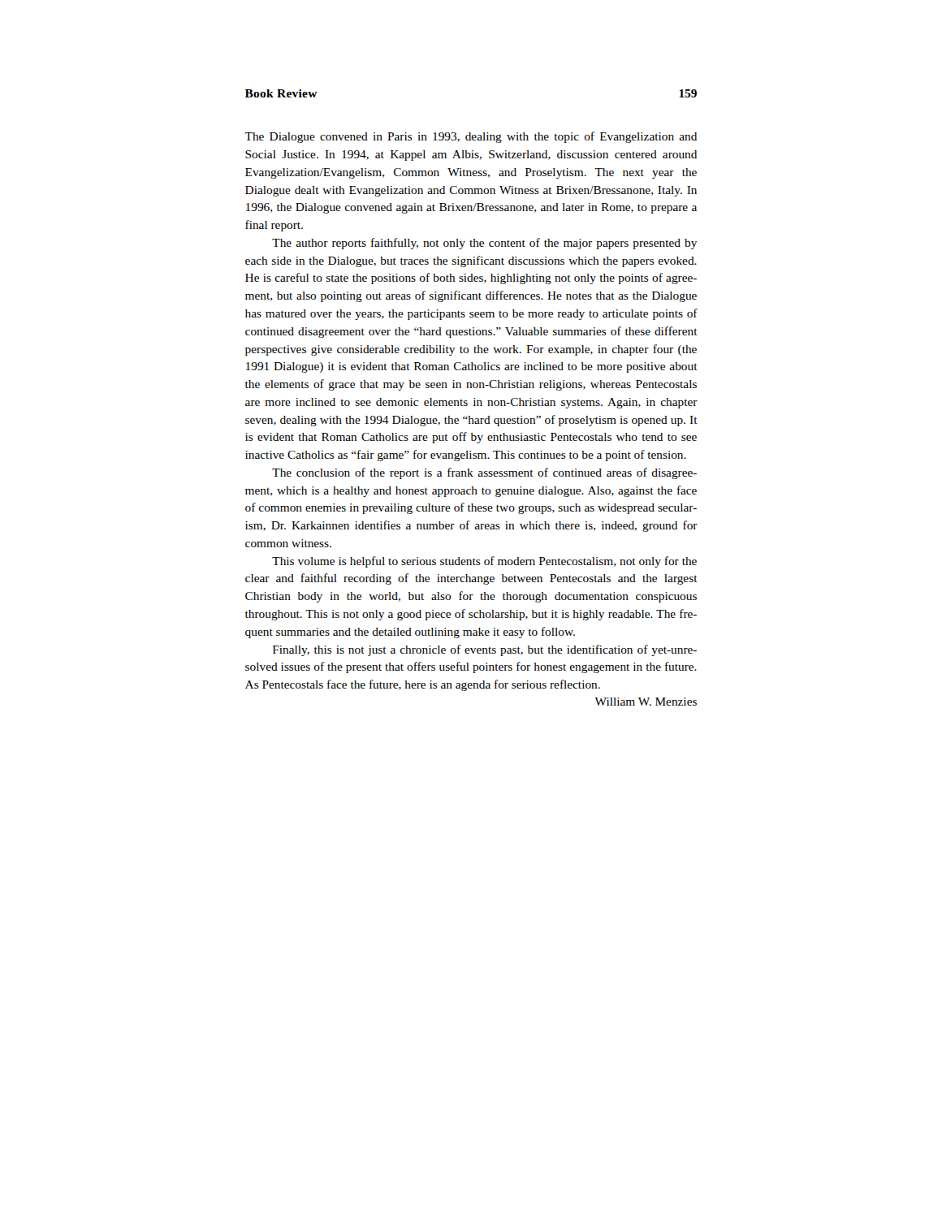Book Review 159
The Dialogue convened in Paris in 1993, dealing with the topic of Evangelization and Social Justice. In 1994, at Kappel am Albis, Switzerland, discussion centered around Evangelization/Evangelism, Common Witness, and Proselytism. The next year the Dialogue dealt with Evangelization and Common Witness at Brixen/Bressanone, Italy. In 1996, the Dialogue convened again at Brixen/Bressanone, and later in Rome, to prepare a final report.
The author reports faithfully, not only the content of the major papers presented by each side in the Dialogue, but traces the significant discussions which the papers evoked. He is careful to state the positions of both sides, highlighting not only the points of agreement, but also pointing out areas of significant differences. He notes that as the Dialogue has matured over the years, the participants seem to be more ready to articulate points of continued disagreement over the “hard questions.” Valuable summaries of these different perspectives give considerable credibility to the work. For example, in chapter four (the 1991 Dialogue) it is evident that Roman Catholics are inclined to be more positive about the elements of grace that may be seen in non-Christian religions, whereas Pentecostals are more inclined to see demonic elements in non-Christian systems. Again, in chapter seven, dealing with the 1994 Dialogue, the “hard question” of proselytism is opened up. It is evident that Roman Catholics are put off by enthusiastic Pentecostals who tend to see inactive Catholics as “fair game” for evangelism. This continues to be a point of tension.
The conclusion of the report is a frank assessment of continued areas of disagreement, which is a healthy and honest approach to genuine dialogue. Also, against the face of common enemies in prevailing culture of these two groups, such as widespread secularism, Dr. Karkainnen identifies a number of areas in which there is, indeed, ground for common witness.
This volume is helpful to serious students of modern Pentecostalism, not only for the clear and faithful recording of the interchange between Pentecostals and the largest Christian body in the world, but also for the thorough documentation conspicuous throughout. This is not only a good piece of scholarship, but it is highly readable. The frequent summaries and the detailed outlining make it easy to follow.
Finally, this is not just a chronicle of events past, but the identification of yet-unresolved issues of the present that offers useful pointers for honest engagement in the future. As Pentecostals face the future, here is an agenda for serious reflection.
William W. Menzies